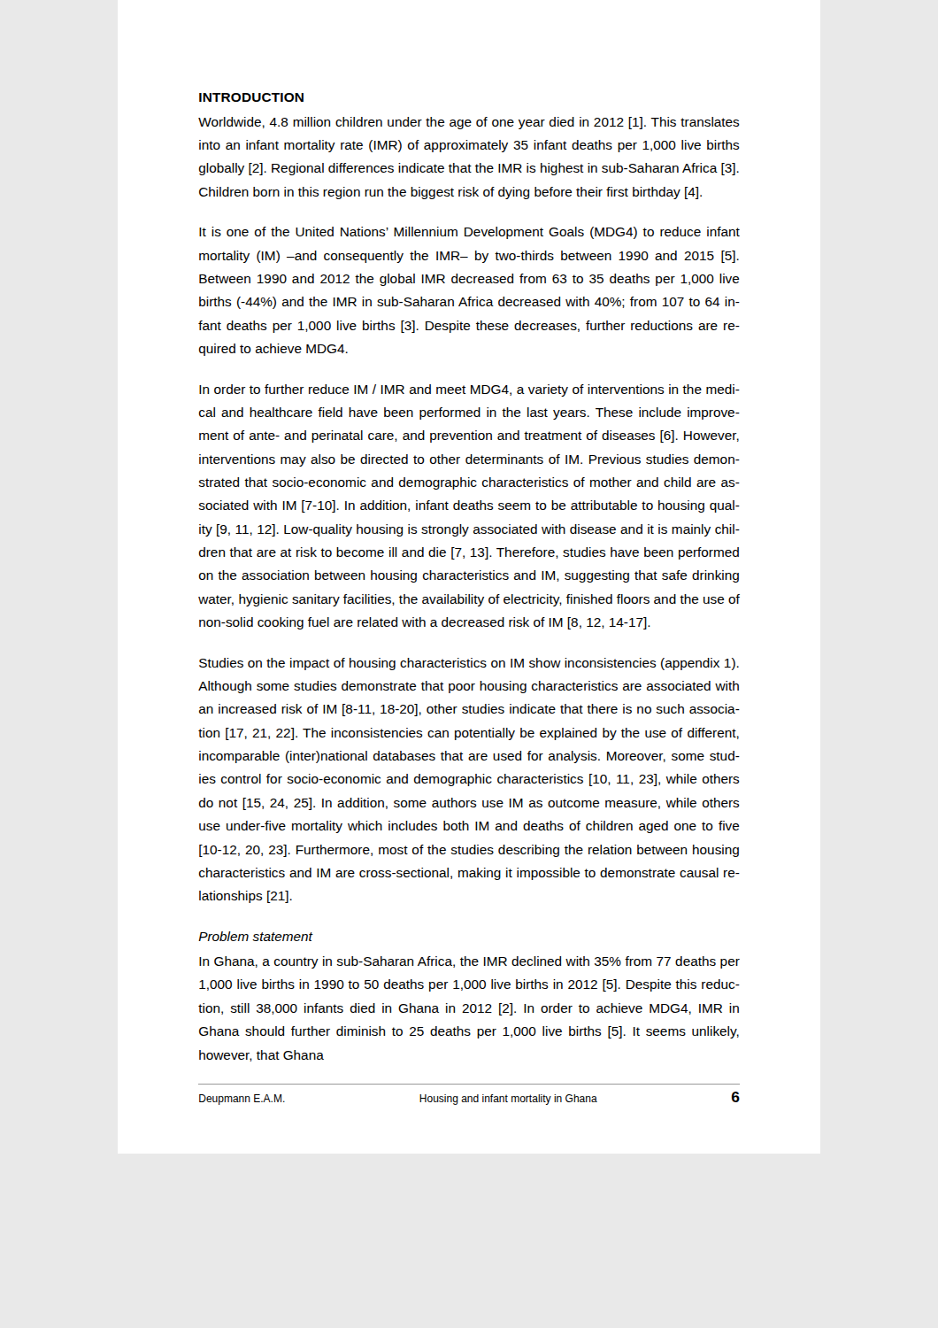INTRODUCTION
Worldwide, 4.8 million children under the age of one year died in 2012 [1]. This translates into an infant mortality rate (IMR) of approximately 35 infant deaths per 1,000 live births globally [2]. Regional differences indicate that the IMR is highest in sub-Saharan Africa [3]. Children born in this region run the biggest risk of dying before their first birthday [4].
It is one of the United Nations’ Millennium Development Goals (MDG4) to reduce infant mortality (IM) –and consequently the IMR– by two-thirds between 1990 and 2015 [5]. Between 1990 and 2012 the global IMR decreased from 63 to 35 deaths per 1,000 live births (-44%) and the IMR in sub-Saharan Africa decreased with 40%; from 107 to 64 infant deaths per 1,000 live births [3]. Despite these decreases, further reductions are required to achieve MDG4.
In order to further reduce IM / IMR and meet MDG4, a variety of interventions in the medical and healthcare field have been performed in the last years. These include improvement of ante- and perinatal care, and prevention and treatment of diseases [6]. However, interventions may also be directed to other determinants of IM. Previous studies demonstrated that socio-economic and demographic characteristics of mother and child are associated with IM [7-10]. In addition, infant deaths seem to be attributable to housing quality [9, 11, 12]. Low-quality housing is strongly associated with disease and it is mainly children that are at risk to become ill and die [7, 13]. Therefore, studies have been performed on the association between housing characteristics and IM, suggesting that safe drinking water, hygienic sanitary facilities, the availability of electricity, finished floors and the use of non-solid cooking fuel are related with a decreased risk of IM [8, 12, 14-17].
Studies on the impact of housing characteristics on IM show inconsistencies (appendix 1). Although some studies demonstrate that poor housing characteristics are associated with an increased risk of IM [8-11, 18-20], other studies indicate that there is no such association [17, 21, 22]. The inconsistencies can potentially be explained by the use of different, incomparable (inter)national databases that are used for analysis. Moreover, some studies control for socio-economic and demographic characteristics [10, 11, 23], while others do not [15, 24, 25]. In addition, some authors use IM as outcome measure, while others use under-five mortality which includes both IM and deaths of children aged one to five [10-12, 20, 23]. Furthermore, most of the studies describing the relation between housing characteristics and IM are cross-sectional, making it impossible to demonstrate causal relationships [21].
Problem statement
In Ghana, a country in sub-Saharan Africa, the IMR declined with 35% from 77 deaths per 1,000 live births in 1990 to 50 deaths per 1,000 live births in 2012 [5]. Despite this reduction, still 38,000 infants died in Ghana in 2012 [2]. In order to achieve MDG4, IMR in Ghana should further diminish to 25 deaths per 1,000 live births [5]. It seems unlikely, however, that Ghana
Deupmann E.A.M. Housing and infant mortality in Ghana 6